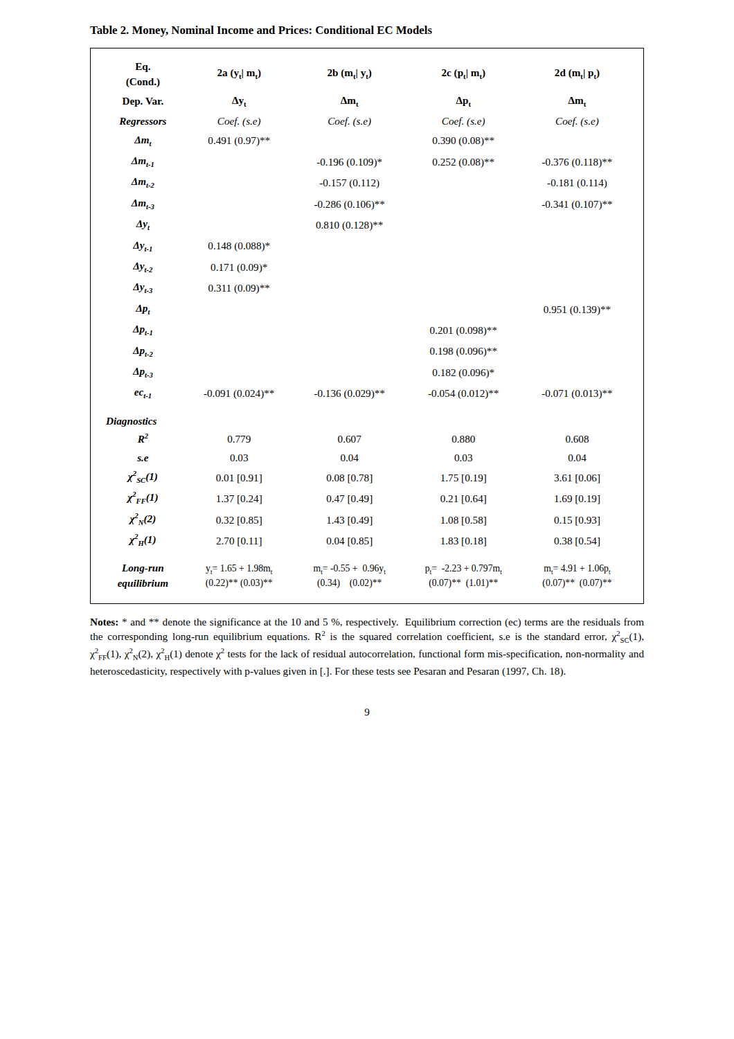Table 2. Money, Nominal Income and Prices: Conditional EC Models
| Eq. (Cond.) | 2a (y t / m t ) | 2b (m t / y t ) | 2c (p t / m t ) | 2d (m t / p t ) |
| --- | --- | --- | --- | --- |
| Dep. Var. | Δy t | Δm t | Δp t | Δm t |
| Regressors | Coef. (s.e) | Coef. (s.e) | Coef. (s.e) | Coef. (s.e) |
| Δm t | 0.491 (0.97)** | | 0.390 (0.08)** | |
| Δm t-1 | | -0.196 (0.109)* | 0.252 (0.08)** | -0.376 (0.118)** |
| Δm t-2 | | -0.157 (0.112) | | -0.181 (0.114) |
| Δm t-3 | | -0.286 (0.106)** | | -0.341 (0.107)** |
| Δy t | | 0.810 (0.128)** | | |
| Δy t-1 | 0.148 (0.088)* | | | |
| Δy t-2 | 0.171 (0.09)* | | | |
| Δy t-3 | 0.311 (0.09)** | | | |
| Δp t | | | | 0.951 (0.139)** |
| Δp t-1 | | | 0.201 (0.098)** | |
| Δp t-2 | | | 0.198 (0.096)** | |
| Δp t-3 | | | 0.182 (0.096)* | |
| ec t-1 | -0.091 (0.024)** | -0.136 (0.029)** | -0.054 (0.012)** | -0.071 (0.013)** |
| Diagnostics |
| R 2 | 0.779 | 0.607 | 0.880 | 0.608 |
| s.e | 0.03 | 0.04 | 0.03 | 0.04 |
| χ 2 SC (1) | 0.01 [0.91] | 0.08 [0.78] | 1.75 [0.19] | 3.61 [0.06] |
| χ 2 FF (1) | 1.37 [0.24] | 0.47 [0.49] | 0.21 [0.64] | 1.69 [0.19] |
| χ 2 N (2) | 0.32 [0.85] | 1.43 [0.49] | 1.08 [0.58] | 0.15 [0.93] |
| χ 2 H (1) | 2.70 [0.11] | 0.04 [0.85] | 1.83 [0.18] | 0.38 [0.54] |
| Long-run equilibrium | y t = 1.65 + 1.98m t (0.22)** (0.03)** | m t = -0.55 + 0.96y t (0.34) (0.02)** | p t = -2.23 + 0.797m t (0.07)** (1.01)** | m t = 4.91 + 1.06p t (0.07)** (0.07)** |
Notes: * and ** denote the significance at the 10 and 5 %, respectively. Equilibrium correction (ec) terms are the residuals from the corresponding long-run equilibrium equations. R2 is the squared correlation coefficient, s.e is the standard error, χ2SC(1), χ2FF(1), χ2N(2), χ2H(1) denote χ2 tests for the lack of residual autocorrelation, functional form mis-specification, non-normality and heteroscedasticity, respectively with p-values given in [.]. For these tests see Pesaran and Pesaran (1997, Ch. 18).
9